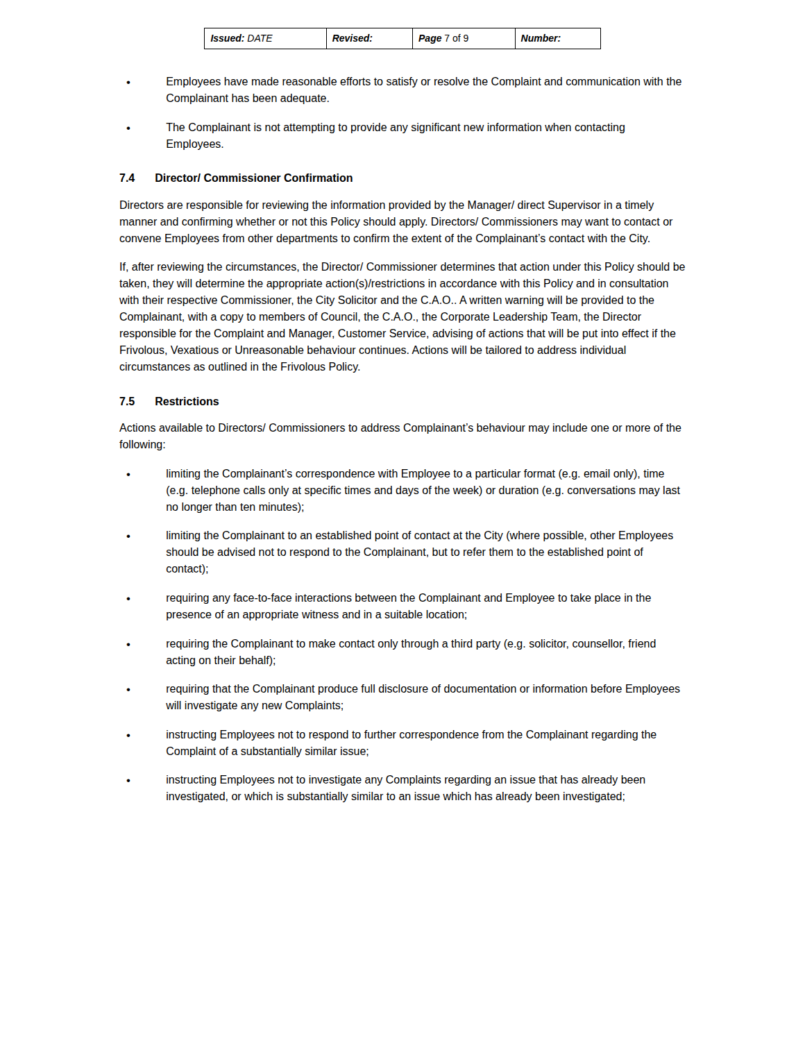| Issued: DATE | Revised: | Page 7 of 9 | Number: |
Employees have made reasonable efforts to satisfy or resolve the Complaint and communication with the Complainant has been adequate.
The Complainant is not attempting to provide any significant new information when contacting Employees.
7.4 Director/ Commissioner Confirmation
Directors are responsible for reviewing the information provided by the Manager/ direct Supervisor in a timely manner and confirming whether or not this Policy should apply. Directors/ Commissioners may want to contact or convene Employees from other departments to confirm the extent of the Complainant’s contact with the City.
If, after reviewing the circumstances, the Director/ Commissioner determines that action under this Policy should be taken, they will determine the appropriate action(s)/restrictions in accordance with this Policy and in consultation with their respective Commissioner, the City Solicitor and the C.A.O.. A written warning will be provided to the Complainant, with a copy to members of Council, the C.A.O., the Corporate Leadership Team, the Director responsible for the Complaint and Manager, Customer Service, advising of actions that will be put into effect if the Frivolous, Vexatious or Unreasonable behaviour continues. Actions will be tailored to address individual circumstances as outlined in the Frivolous Policy.
7.5 Restrictions
Actions available to Directors/ Commissioners to address Complainant’s behaviour may include one or more of the following:
limiting the Complainant’s correspondence with Employee to a particular format (e.g. email only), time (e.g. telephone calls only at specific times and days of the week) or duration (e.g. conversations may last no longer than ten minutes);
limiting the Complainant to an established point of contact at the City (where possible, other Employees should be advised not to respond to the Complainant, but to refer them to the established point of contact);
requiring any face-to-face interactions between the Complainant and Employee to take place in the presence of an appropriate witness and in a suitable location;
requiring the Complainant to make contact only through a third party (e.g. solicitor, counsellor, friend acting on their behalf);
requiring that the Complainant produce full disclosure of documentation or information before Employees will investigate any new Complaints;
instructing Employees not to respond to further correspondence from the Complainant regarding the Complaint of a substantially similar issue;
instructing Employees not to investigate any Complaints regarding an issue that has already been investigated, or which is substantially similar to an issue which has already been investigated;